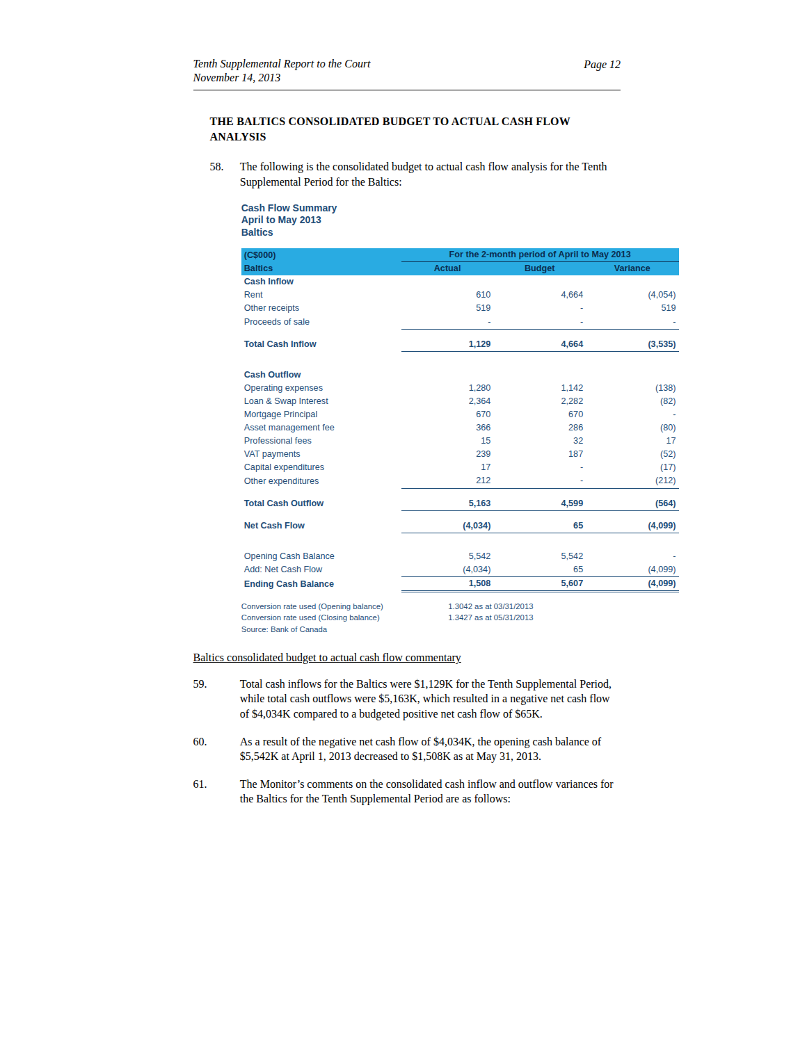Tenth Supplemental Report to the Court
November 14, 2013
Page 12
THE BALTICS CONSOLIDATED BUDGET TO ACTUAL CASH FLOW ANALYSIS
58.
The following is the consolidated budget to actual cash flow analysis for the Tenth Supplemental Period for the Baltics:
Cash Flow Summary
April to May 2013
Baltics
| (C$000) | For the 2-month period of April to May 2013 |
| Baltics | Actual | Budget | Variance |
| Cash Inflow | | | |
| Rent | 610 | 4,664 | (4,054) |
| Other receipts | 519 | - | 519 |
| Proceeds of sale | - | - | - |
| Total Cash Inflow | 1,129 | 4,664 | (3,535) |
| Cash Outflow | | | |
| Operating expenses | 1,280 | 1,142 | (138) |
| Loan & Swap Interest | 2,364 | 2,282 | (82) |
| Mortgage Principal | 670 | 670 | - |
| Asset management fee | 366 | 286 | (80) |
| Professional fees | 15 | 32 | 17 |
| VAT payments | 239 | 187 | (52) |
| Capital expenditures | 17 | - | (17) |
| Other expenditures | 212 | - | (212) |
| Total Cash Outflow | 5,163 | 4,599 | (564) |
| Net Cash Flow | (4,034) | 65 | (4,099) |
| Opening Cash Balance | 5,542 | 5,542 | - |
| Add: Net Cash Flow | (4,034) | 65 | (4,099) |
| Ending Cash Balance | 1,508 | 5,607 | (4,099) |
Conversion rate used (Opening balance)
1.3042 as at 03/31/2013
Conversion rate used (Closing balance)
1.3427 as at 05/31/2013
Source: Bank of Canada
Baltics consolidated budget to actual cash flow commentary
59.
Total cash inflows for the Baltics were $1,129K for the Tenth Supplemental Period, while total cash outflows were $5,163K, which resulted in a negative net cash flow of $4,034K compared to a budgeted positive net cash flow of $65K.
60.
As a result of the negative net cash flow of $4,034K, the opening cash balance of $5,542K at April 1, 2013 decreased to $1,508K as at May 31, 2013.
61.
The Monitor’s comments on the consolidated cash inflow and outflow variances for the Baltics for the Tenth Supplemental Period are as follows: